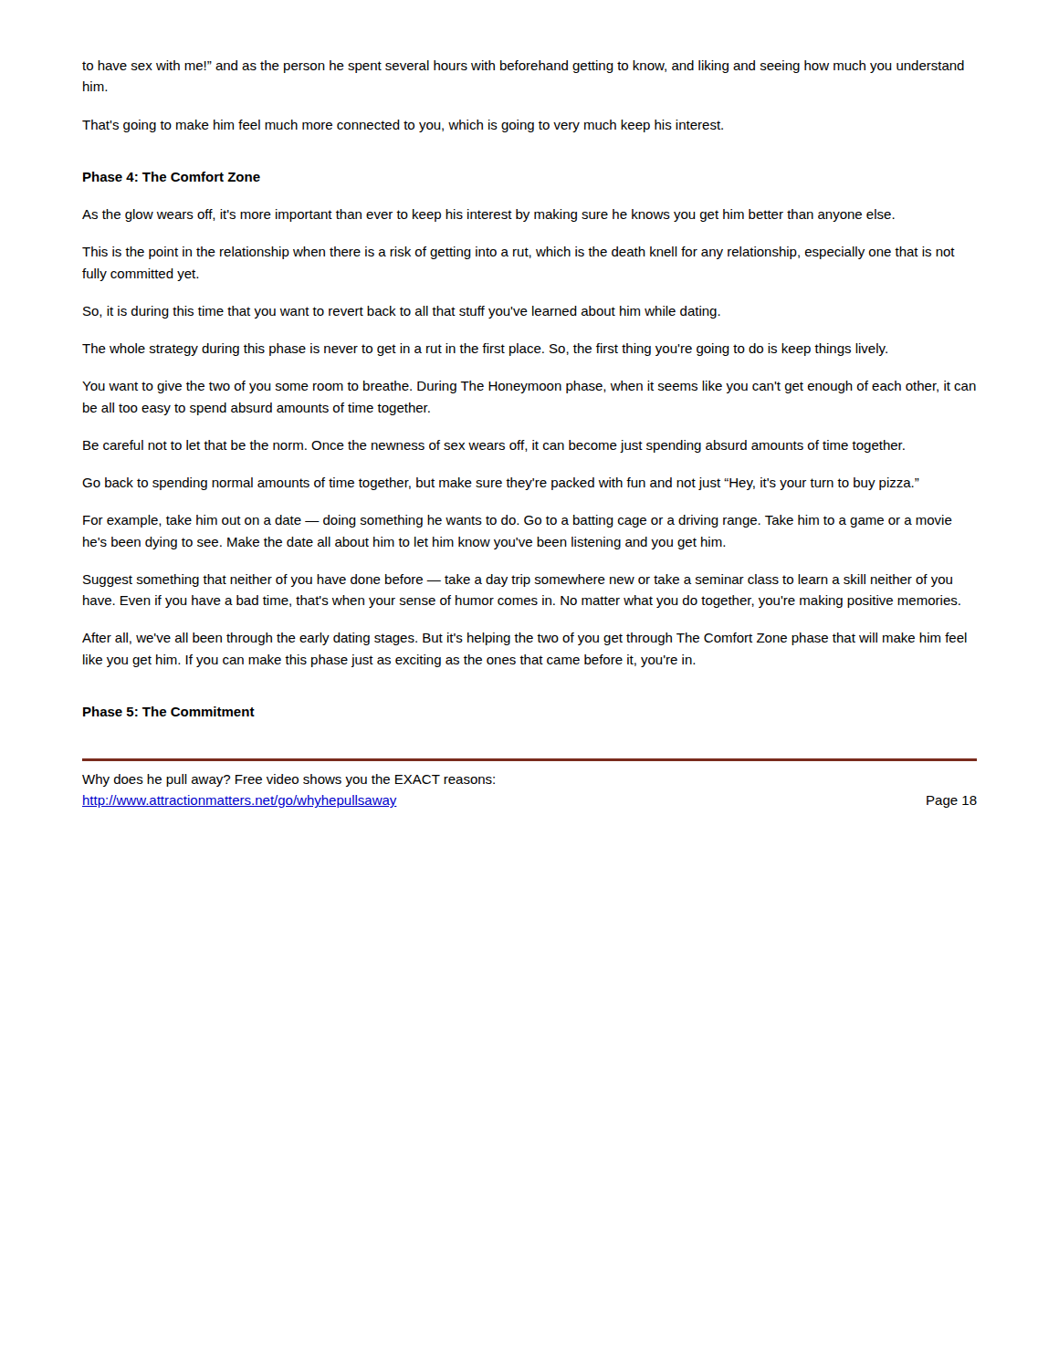to have sex with me!” and as the person he spent several hours with beforehand getting to know, and liking and seeing how much you understand him.
That's going to make him feel much more connected to you, which is going to very much keep his interest.
Phase 4: The Comfort Zone
As the glow wears off, it's more important than ever to keep his interest by making sure he knows you get him better than anyone else.
This is the point in the relationship when there is a risk of getting into a rut, which is the death knell for any relationship, especially one that is not fully committed yet.
So, it is during this time that you want to revert back to all that stuff you've learned about him while dating.
The whole strategy during this phase is never to get in a rut in the first place. So, the first thing you're going to do is keep things lively.
You want to give the two of you some room to breathe. During The Honeymoon phase, when it seems like you can't get enough of each other, it can be all too easy to spend absurd amounts of time together.
Be careful not to let that be the norm. Once the newness of sex wears off, it can become just spending absurd amounts of time together.
Go back to spending normal amounts of time together, but make sure they're packed with fun and not just “Hey, it's your turn to buy pizza.”
For example, take him out on a date — doing something he wants to do. Go to a batting cage or a driving range. Take him to a game or a movie he's been dying to see. Make the date all about him to let him know you've been listening and you get him.
Suggest something that neither of you have done before — take a day trip somewhere new or take a seminar class to learn a skill neither of you have. Even if you have a bad time, that's when your sense of humor comes in. No matter what you do together, you're making positive memories.
After all, we've all been through the early dating stages. But it's helping the two of you get through The Comfort Zone phase that will make him feel like you get him. If you can make this phase just as exciting as the ones that came before it, you're in.
Phase 5: The Commitment
Why does he pull away? Free video shows you the EXACT reasons:
http://www.attractionmatters.net/go/whyhepullsaway
Page 18